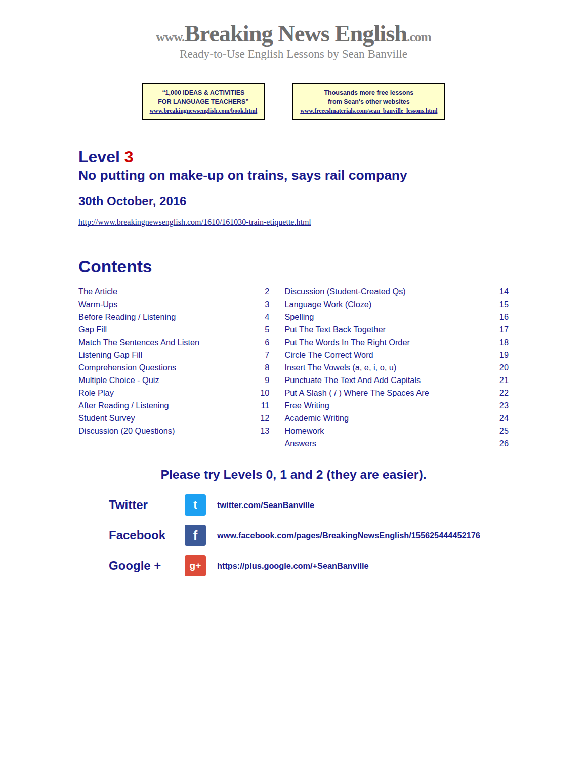www. Breaking News English.com
Ready-to-Use English Lessons by Sean Banville
“1,000 IDEAS & ACTIVITIES
FOR LANGUAGE TEACHERS”
www.breakingnewsenglish.com/book.html
Thousands more free lessons
from Sean's other websites
www.freeeslmaterials.com/sean_banville_lessons.html
Level 3
No putting on make-up on trains, says rail company
30th October, 2016
http://www.breakingnewsenglish.com/1610/161030-train-etiquette.html
Contents
| The Article | 2 | | Discussion (Student-Created Qs) | 14 |
| Warm-Ups | 3 | | Language Work (Cloze) | 15 |
| Before Reading / Listening | 4 | | Spelling | 16 |
| Gap Fill | 5 | | Put The Text Back Together | 17 |
| Match The Sentences And Listen | 6 | | Put The Words In The Right Order | 18 |
| Listening Gap Fill | 7 | | Circle The Correct Word | 19 |
| Comprehension Questions | 8 | | Insert The Vowels (a, e, i, o, u) | 20 |
| Multiple Choice - Quiz | 9 | | Punctuate The Text And Add Capitals | 21 |
| Role Play | 10 | | Put A Slash ( / ) Where The Spaces Are | 22 |
| After Reading / Listening | 11 | | Free Writing | 23 |
| Student Survey | 12 | | Academic Writing | 24 |
| Discussion (20 Questions) | 13 | | Homework | 25 |
| | | | Answers | 26 |
Please try Levels 0, 1 and 2 (they are easier).
Twitter
t
twitter.com/SeanBanville
Facebook
f
www.facebook.com/pages/BreakingNewsEnglish/155625444452176
Google +
g+
https://plus.google.com/+SeanBanville